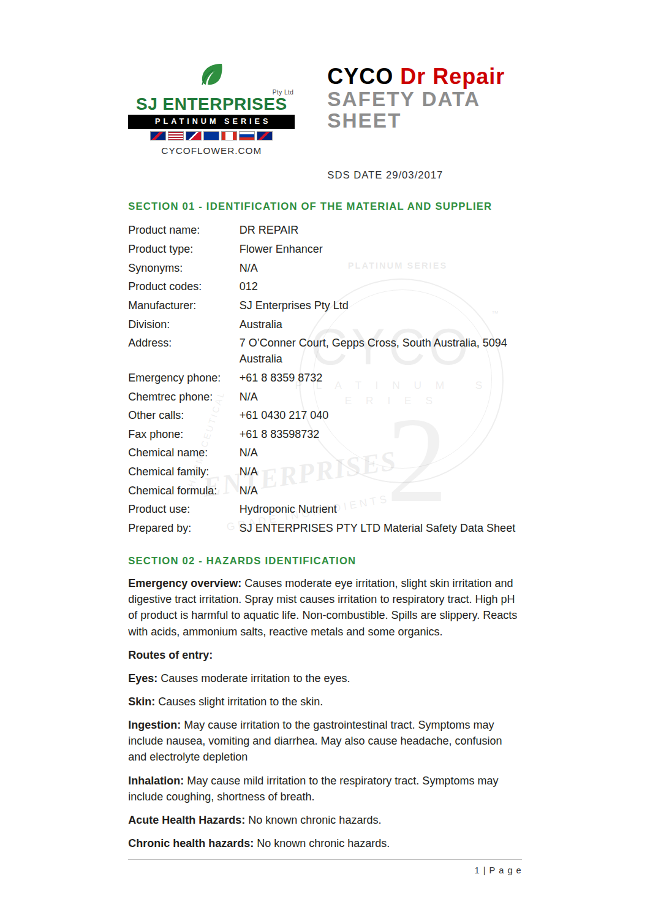PLATINUM SERIES
CYCO
™
P L A T I N U M S E R I E S
2
PHARMACEUTICAL
ENTERPRISES
GRADE INGREDIENTS
Pty Ltd SJ ENTERPRISES
PLATINUM SERIES
CYCOFLOWER.COM
CYCO Dr Repair
SAFETY DATA SHEET
SDS DATE 29/03/2017
SECTION 01 - IDENTIFICATION OF THE MATERIAL AND SUPPLIER
| Product name: | DR REPAIR |
| Product type: | Flower Enhancer |
| Synonyms: | N/A |
| Product codes: | 012 |
| Manufacturer: | SJ Enterprises Pty Ltd |
| Division: | Australia |
| Address: | 7 O’Conner Court, Gepps Cross, South Australia, 5094 Australia |
| Emergency phone: | +61 8 8359 8732 |
| Chemtrec phone: | N/A |
| Other calls: | +61 0430 217 040 |
| Fax phone: | +61 8 83598732 |
| Chemical name: | N/A |
| Chemical family: | N/A |
| Chemical formula: | N/A |
| Product use: | Hydroponic Nutrient |
| Prepared by: | SJ ENTERPRISES PTY LTD Material Safety Data Sheet |
SECTION 02 - HAZARDS IDENTIFICATION
Emergency overview: Causes moderate eye irritation, slight skin irritation and digestive tract irritation. Spray mist causes irritation to respiratory tract. High pH of product is harmful to aquatic life. Non-combustible. Spills are slippery. Reacts with acids, ammonium salts, reactive metals and some organics.
Routes of entry:
Eyes: Causes moderate irritation to the eyes.
Skin: Causes slight irritation to the skin.
Ingestion: May cause irritation to the gastrointestinal tract. Symptoms may include nausea, vomiting and diarrhea. May also cause headache, confusion and electrolyte depletion
Inhalation: May cause mild irritation to the respiratory tract. Symptoms may include coughing, shortness of breath.
Acute Health Hazards: No known chronic hazards.
Chronic health hazards: No known chronic hazards.
1 | P a g e